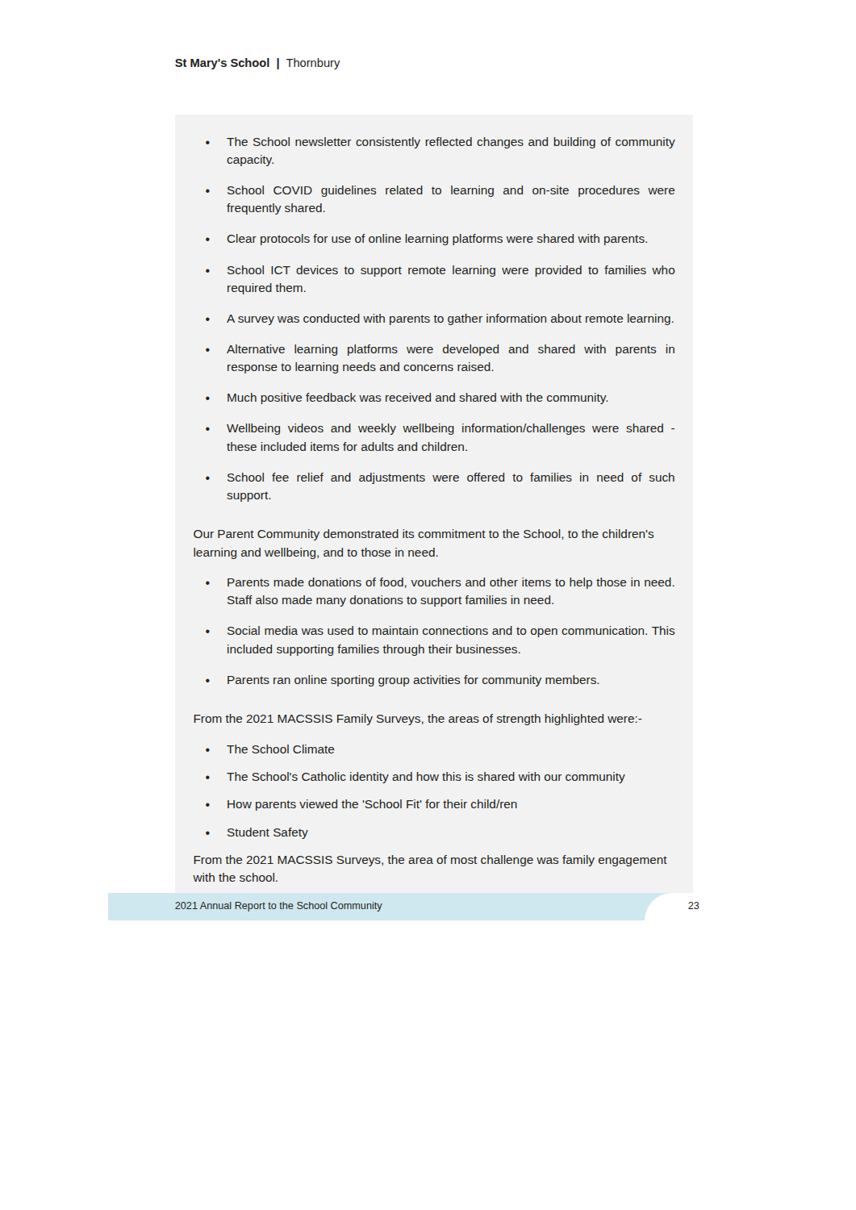St Mary's School | Thornbury
The School newsletter consistently reflected changes and building of community capacity.
School COVID guidelines related to learning and on-site procedures were frequently shared.
Clear protocols for use of online learning platforms were shared with parents.
School ICT devices to support remote learning were provided to families who required them.
A survey was conducted with parents to gather information about remote learning.
Alternative learning platforms were developed and shared with parents in response to learning needs and concerns raised.
Much positive feedback was received and shared with the community.
Wellbeing videos and weekly wellbeing information/challenges were shared - these included items for adults and children.
School fee relief and adjustments were offered to families in need of such support.
Our Parent Community demonstrated its commitment to the School, to the children's learning and wellbeing, and to those in need.
Parents made donations of food, vouchers and other items to help those in need. Staff also made many donations to support families in need.
Social media was used to maintain connections and to open communication. This included supporting families through their businesses.
Parents ran online sporting group activities for community members.
From the 2021 MACSSIS Family Surveys, the areas of strength highlighted were:-
The School Climate
The School's Catholic identity and how this is shared with our community
How parents viewed the 'School Fit' for their child/ren
Student Safety
From the 2021 MACSSIS Surveys, the area of most challenge was family engagement with the school.
2021 Annual Report to the School Community
23